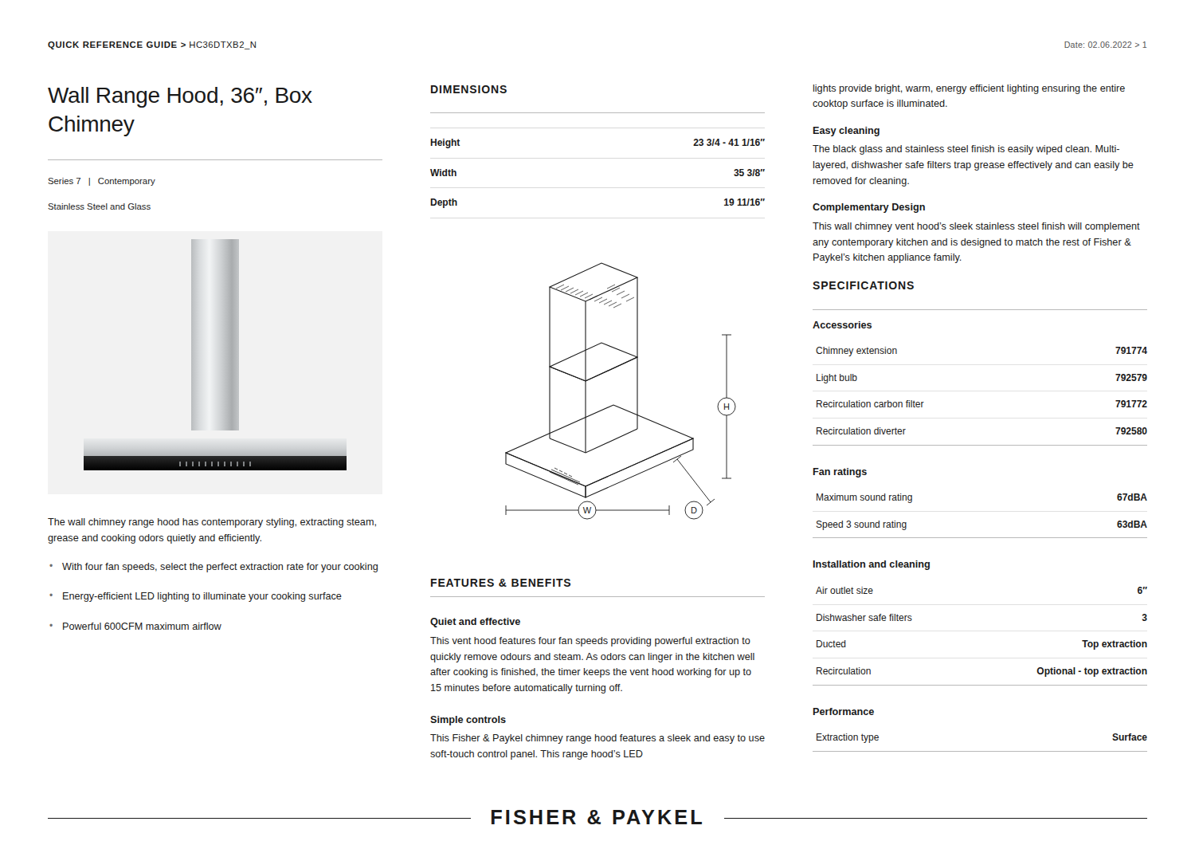QUICK REFERENCE GUIDE > HC36DTXB2_N
Date: 02.06.2022 > 1
Wall Range Hood, 36″, Box Chimney
Series 7 | Contemporary
Stainless Steel and Glass
The wall chimney range hood has contemporary styling, extracting steam, grease and cooking odors quietly and efficiently.
With four fan speeds, select the perfect extraction rate for your cooking
Energy-efficient LED lighting to illuminate your cooking surface
Powerful 600CFM maximum airflow
Dimensions
| Height | 23 3/4 - 41 1/16″ |
| Width | 35 3/8″ |
| Depth | 19 11/16″ |
H W D
Features & Benefits
Quiet and effective
This vent hood features four fan speeds providing powerful extraction to quickly remove odours and steam. As odors can linger in the kitchen well after cooking is finished, the timer keeps the vent hood working for up to 15 minutes before automatically turning off.
Simple controls
This Fisher & Paykel chimney range hood features a sleek and easy to use soft-touch control panel. This range hood’s LED
lights provide bright, warm, energy efficient lighting ensuring the entire cooktop surface is illuminated.
Easy cleaning
The black glass and stainless steel finish is easily wiped clean. Multi-layered, dishwasher safe filters trap grease effectively and can easily be removed for cleaning.
Complementary Design
This wall chimney vent hood’s sleek stainless steel finish will complement any contemporary kitchen and is designed to match the rest of Fisher & Paykel’s kitchen appliance family.
Specifications
Accessories
| Chimney extension | 791774 |
| Light bulb | 792579 |
| Recirculation carbon filter | 791772 |
| Recirculation diverter | 792580 |
Fan ratings
| Maximum sound rating | 67dBA |
| Speed 3 sound rating | 63dBA |
Installation and cleaning
| Air outlet size | 6″ |
| Dishwasher safe filters | 3 |
| Ducted | Top extraction |
| Recirculation | Optional - top extraction |
Performance
| Extraction type | Surface |
FISHER & PAYKEL